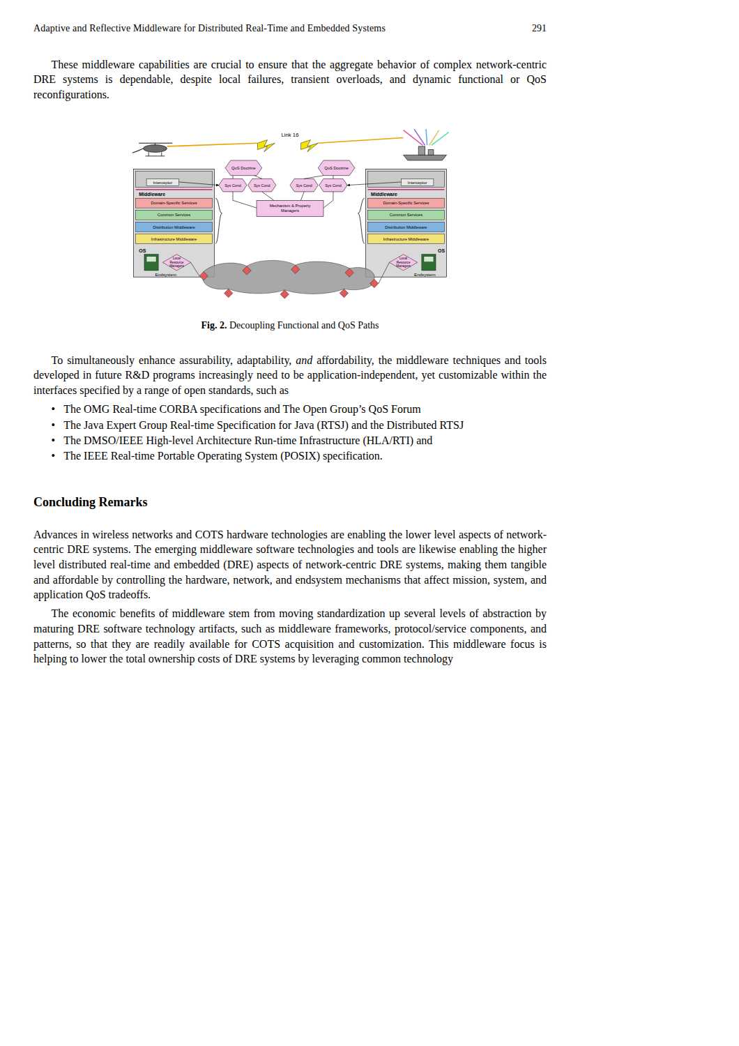Adaptive and Reflective Middleware for Distributed Real-Time and Embedded Systems 291
These middleware capabilities are crucial to ensure that the aggregate behavior of complex network-centric DRE systems is dependable, despite local failures, transient overloads, and dynamic functional or QoS reconfigurations.
Link 16 Applications Interceptor Middleware Domain-Specific Services Common Services Distribution Middleware Infrastructure Middleware OS Local Resource Managers Endsystem Applications Interceptor Middleware Domain-Specific Services Common Services Distribution Middleware Infrastructure Middleware OS Local Resource Managers Endsystem QoS Doctrine QoS Doctrine Sys Cond Sys Cond Sys Cond Sys Cond Mechanism & Property Managers
Fig. 2. Decoupling Functional and QoS Paths
To simultaneously enhance assurability, adaptability, and affordability, the middleware techniques and tools developed in future R&D programs increasingly need to be application-independent, yet customizable within the interfaces specified by a range of open standards, such as
The OMG Real-time CORBA specifications and The Open Group’s QoS Forum
The Java Expert Group Real-time Specification for Java (RTSJ) and the Distributed RTSJ
The DMSO/IEEE High-level Architecture Run-time Infrastructure (HLA/RTI) and
The IEEE Real-time Portable Operating System (POSIX) specification.
Concluding Remarks
Advances in wireless networks and COTS hardware technologies are enabling the lower level aspects of network-centric DRE systems. The emerging middleware software technologies and tools are likewise enabling the higher level distributed real-time and embedded (DRE) aspects of network-centric DRE systems, making them tangible and affordable by controlling the hardware, network, and endsystem mechanisms that affect mission, system, and application QoS tradeoffs.
The economic benefits of middleware stem from moving standardization up several levels of abstraction by maturing DRE software technology artifacts, such as middleware frameworks, protocol/service components, and patterns, so that they are readily available for COTS acquisition and customization. This middleware focus is helping to lower the total ownership costs of DRE systems by leveraging common technology